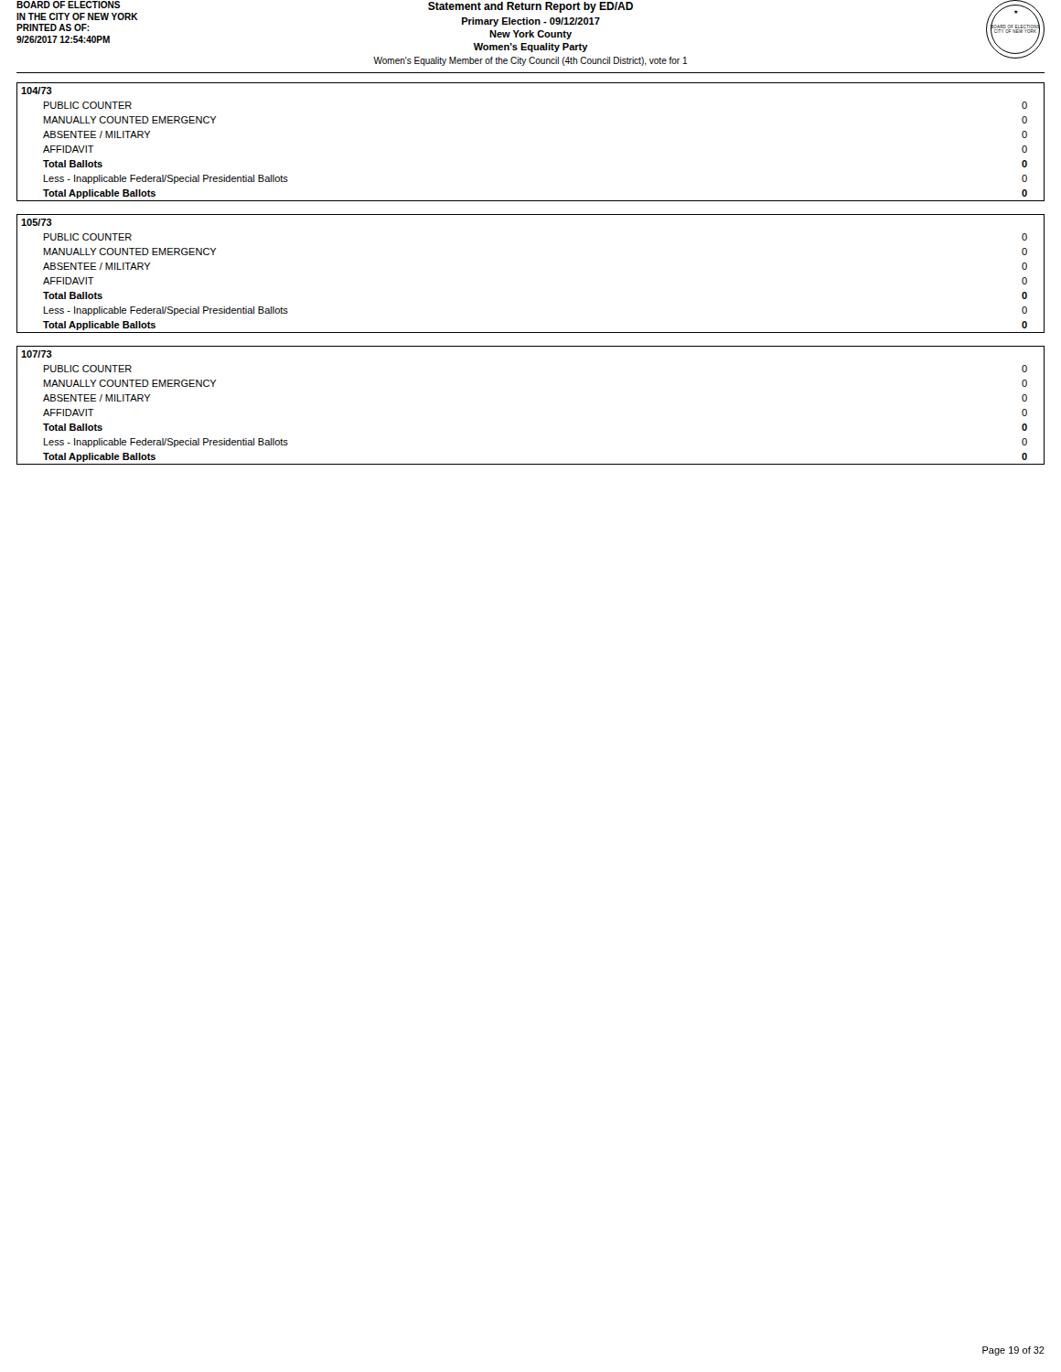BOARD OF ELECTIONS
IN THE CITY OF NEW YORK
PRINTED AS OF:
9/26/2017 12:54:40PM
Statement and Return Report by ED/AD
Primary Election - 09/12/2017
New York County
Women's Equality Party
Women's Equality Member of the City Council (4th Council District), vote for 1
★ BOARD OF ELECTIONS
CITY OF NEW YORK
104/73
| PUBLIC COUNTER | 0 |
| MANUALLY COUNTED EMERGENCY | 0 |
| ABSENTEE / MILITARY | 0 |
| AFFIDAVIT | 0 |
| Total Ballots | 0 |
| Less - Inapplicable Federal/Special Presidential Ballots | 0 |
| Total Applicable Ballots | 0 |
105/73
| PUBLIC COUNTER | 0 |
| MANUALLY COUNTED EMERGENCY | 0 |
| ABSENTEE / MILITARY | 0 |
| AFFIDAVIT | 0 |
| Total Ballots | 0 |
| Less - Inapplicable Federal/Special Presidential Ballots | 0 |
| Total Applicable Ballots | 0 |
107/73
| PUBLIC COUNTER | 0 |
| MANUALLY COUNTED EMERGENCY | 0 |
| ABSENTEE / MILITARY | 0 |
| AFFIDAVIT | 0 |
| Total Ballots | 0 |
| Less - Inapplicable Federal/Special Presidential Ballots | 0 |
| Total Applicable Ballots | 0 |
Page 19 of 32